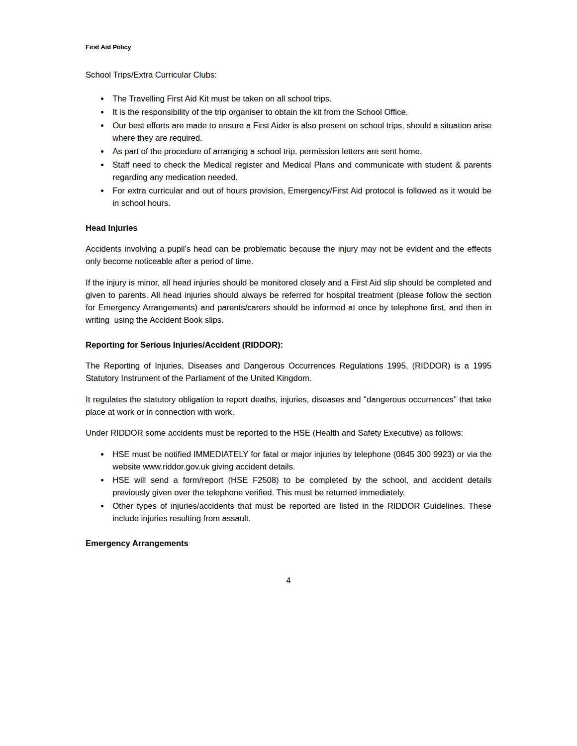First Aid Policy
School Trips/Extra Curricular Clubs:
The Travelling First Aid Kit must be taken on all school trips.
It is the responsibility of the trip organiser to obtain the kit from the School Office.
Our best efforts are made to ensure a First Aider is also present on school trips, should a situation arise where they are required.
As part of the procedure of arranging a school trip, permission letters are sent home.
Staff need to check the Medical register and Medical Plans and communicate with student & parents regarding any medication needed.
For extra curricular and out of hours provision, Emergency/First Aid protocol is followed as it would be in school hours.
Head Injuries
Accidents involving a pupil's head can be problematic because the injury may not be evident and the effects only become noticeable after a period of time.
If the injury is minor, all head injuries should be monitored closely and a First Aid slip should be completed and given to parents. All head injuries should always be referred for hospital treatment (please follow the section for Emergency Arrangements) and parents/carers should be informed at once by telephone first, and then in writing using the Accident Book slips.
Reporting for Serious Injuries/Accident (RIDDOR):
The Reporting of Injuries, Diseases and Dangerous Occurrences Regulations 1995, (RIDDOR) is a 1995 Statutory Instrument of the Parliament of the United Kingdom.
It regulates the statutory obligation to report deaths, injuries, diseases and "dangerous occurrences" that take place at work or in connection with work.
Under RIDDOR some accidents must be reported to the HSE (Health and Safety Executive) as follows:
HSE must be notified IMMEDIATELY for fatal or major injuries by telephone (0845 300 9923) or via the website www.riddor.gov.uk giving accident details.
HSE will send a form/report (HSE F2508) to be completed by the school, and accident details previously given over the telephone verified. This must be returned immediately.
Other types of injuries/accidents that must be reported are listed in the RIDDOR Guidelines. These include injuries resulting from assault.
Emergency Arrangements
4